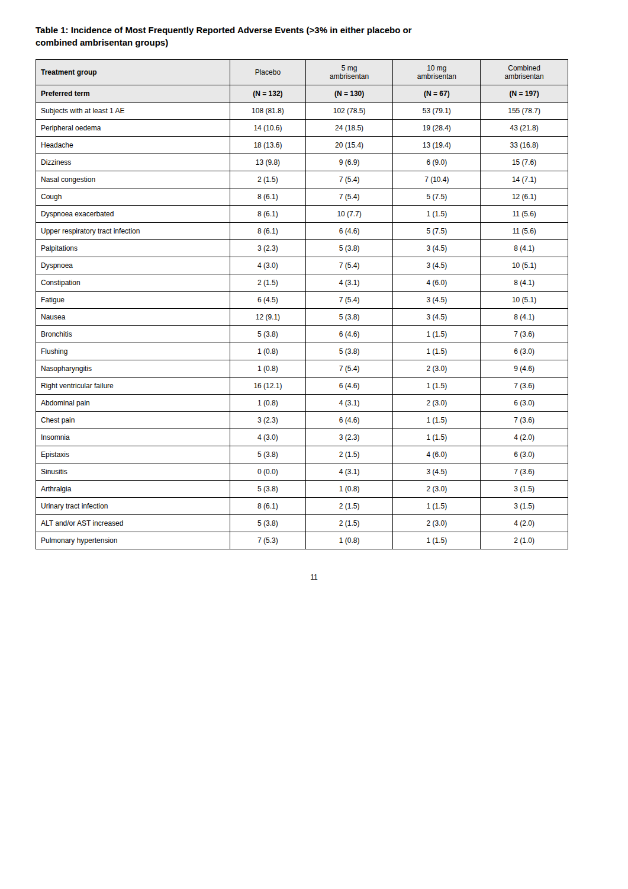Table 1: Incidence of Most Frequently Reported Adverse Events (>3% in either placebo or combined ambrisentan groups)
| Treatment group | Placebo | 5 mg ambrisentan | 10 mg ambrisentan | Combined ambrisentan |
| --- | --- | --- | --- | --- |
| Preferred term | (N = 132) | (N = 130) | (N = 67) | (N = 197) |
| Subjects with at least 1 AE | 108 (81.8) | 102 (78.5) | 53 (79.1) | 155 (78.7) |
| Peripheral oedema | 14 (10.6) | 24 (18.5) | 19 (28.4) | 43 (21.8) |
| Headache | 18 (13.6) | 20 (15.4) | 13 (19.4) | 33 (16.8) |
| Dizziness | 13 (9.8) | 9 (6.9) | 6 (9.0) | 15 (7.6) |
| Nasal congestion | 2 (1.5) | 7 (5.4) | 7 (10.4) | 14 (7.1) |
| Cough | 8 (6.1) | 7 (5.4) | 5 (7.5) | 12 (6.1) |
| Dyspnoea exacerbated | 8 (6.1) | 10 (7.7) | 1 (1.5) | 11 (5.6) |
| Upper respiratory tract infection | 8 (6.1) | 6 (4.6) | 5 (7.5) | 11 (5.6) |
| Palpitations | 3 (2.3) | 5 (3.8) | 3 (4.5) | 8 (4.1) |
| Dyspnoea | 4 (3.0) | 7 (5.4) | 3 (4.5) | 10 (5.1) |
| Constipation | 2 (1.5) | 4 (3.1) | 4 (6.0) | 8 (4.1) |
| Fatigue | 6 (4.5) | 7 (5.4) | 3 (4.5) | 10 (5.1) |
| Nausea | 12 (9.1) | 5 (3.8) | 3 (4.5) | 8 (4.1) |
| Bronchitis | 5 (3.8) | 6 (4.6) | 1 (1.5) | 7 (3.6) |
| Flushing | 1 (0.8) | 5 (3.8) | 1 (1.5) | 6 (3.0) |
| Nasopharyngitis | 1 (0.8) | 7 (5.4) | 2 (3.0) | 9 (4.6) |
| Right ventricular failure | 16 (12.1) | 6 (4.6) | 1 (1.5) | 7 (3.6) |
| Abdominal pain | 1 (0.8) | 4 (3.1) | 2 (3.0) | 6 (3.0) |
| Chest pain | 3 (2.3) | 6 (4.6) | 1 (1.5) | 7 (3.6) |
| Insomnia | 4 (3.0) | 3 (2.3) | 1 (1.5) | 4 (2.0) |
| Epistaxis | 5 (3.8) | 2 (1.5) | 4 (6.0) | 6 (3.0) |
| Sinusitis | 0 (0.0) | 4 (3.1) | 3 (4.5) | 7 (3.6) |
| Arthralgia | 5 (3.8) | 1 (0.8) | 2 (3.0) | 3 (1.5) |
| Urinary tract infection | 8 (6.1) | 2 (1.5) | 1 (1.5) | 3 (1.5) |
| ALT and/or AST increased | 5 (3.8) | 2 (1.5) | 2 (3.0) | 4 (2.0) |
| Pulmonary hypertension | 7 (5.3) | 1 (0.8) | 1 (1.5) | 2 (1.0) |
11